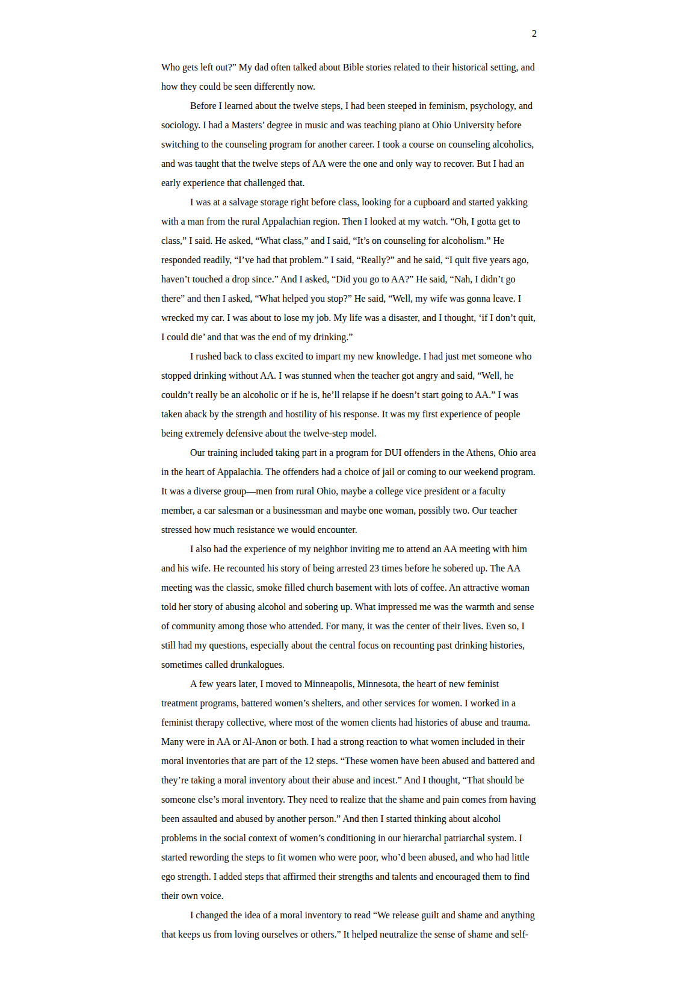2
Who gets left out?” My dad often talked about Bible stories related to their historical setting, and how they could be seen differently now.
Before I learned about the twelve steps, I had been steeped in feminism, psychology, and sociology. I had a Masters’ degree in music and was teaching piano at Ohio University before switching to the counseling program for another career. I took a course on counseling alcoholics, and was taught that the twelve steps of AA were the one and only way to recover. But I had an early experience that challenged that.
I was at a salvage storage right before class, looking for a cupboard and started yakking with a man from the rural Appalachian region. Then I looked at my watch. “Oh, I gotta get to class,” I said. He asked, “What class,” and I said, “It’s on counseling for alcoholism.” He responded readily, “I’ve had that problem.” I said, “Really?” and he said, “I quit five years ago, haven’t touched a drop since.” And I asked, “Did you go to AA?” He said, “Nah, I didn’t go there” and then I asked, “What helped you stop?” He said, “Well, my wife was gonna leave. I wrecked my car. I was about to lose my job. My life was a disaster, and I thought, ‘if I don’t quit, I could die’ and that was the end of my drinking.”
I rushed back to class excited to impart my new knowledge. I had just met someone who stopped drinking without AA. I was stunned when the teacher got angry and said, “Well, he couldn’t really be an alcoholic or if he is, he’ll relapse if he doesn’t start going to AA.” I was taken aback by the strength and hostility of his response. It was my first experience of people being extremely defensive about the twelve-step model.
Our training included taking part in a program for DUI offenders in the Athens, Ohio area in the heart of Appalachia. The offenders had a choice of jail or coming to our weekend program. It was a diverse group—men from rural Ohio, maybe a college vice president or a faculty member, a car salesman or a businessman and maybe one woman, possibly two. Our teacher stressed how much resistance we would encounter.
I also had the experience of my neighbor inviting me to attend an AA meeting with him and his wife. He recounted his story of being arrested 23 times before he sobered up. The AA meeting was the classic, smoke filled church basement with lots of coffee. An attractive woman told her story of abusing alcohol and sobering up. What impressed me was the warmth and sense of community among those who attended. For many, it was the center of their lives. Even so, I still had my questions, especially about the central focus on recounting past drinking histories, sometimes called drunkalogues.
A few years later, I moved to Minneapolis, Minnesota, the heart of new feminist treatment programs, battered women’s shelters, and other services for women. I worked in a feminist therapy collective, where most of the women clients had histories of abuse and trauma. Many were in AA or Al-Anon or both. I had a strong reaction to what women included in their moral inventories that are part of the 12 steps. “These women have been abused and battered and they’re taking a moral inventory about their abuse and incest.” And I thought, “That should be someone else’s moral inventory. They need to realize that the shame and pain comes from having been assaulted and abused by another person.” And then I started thinking about alcohol problems in the social context of women’s conditioning in our hierarchal patriarchal system. I started rewording the steps to fit women who were poor, who’d been abused, and who had little ego strength. I added steps that affirmed their strengths and talents and encouraged them to find their own voice.
I changed the idea of a moral inventory to read “We release guilt and shame and anything that keeps us from loving ourselves or others.” It helped neutralize the sense of shame and self-